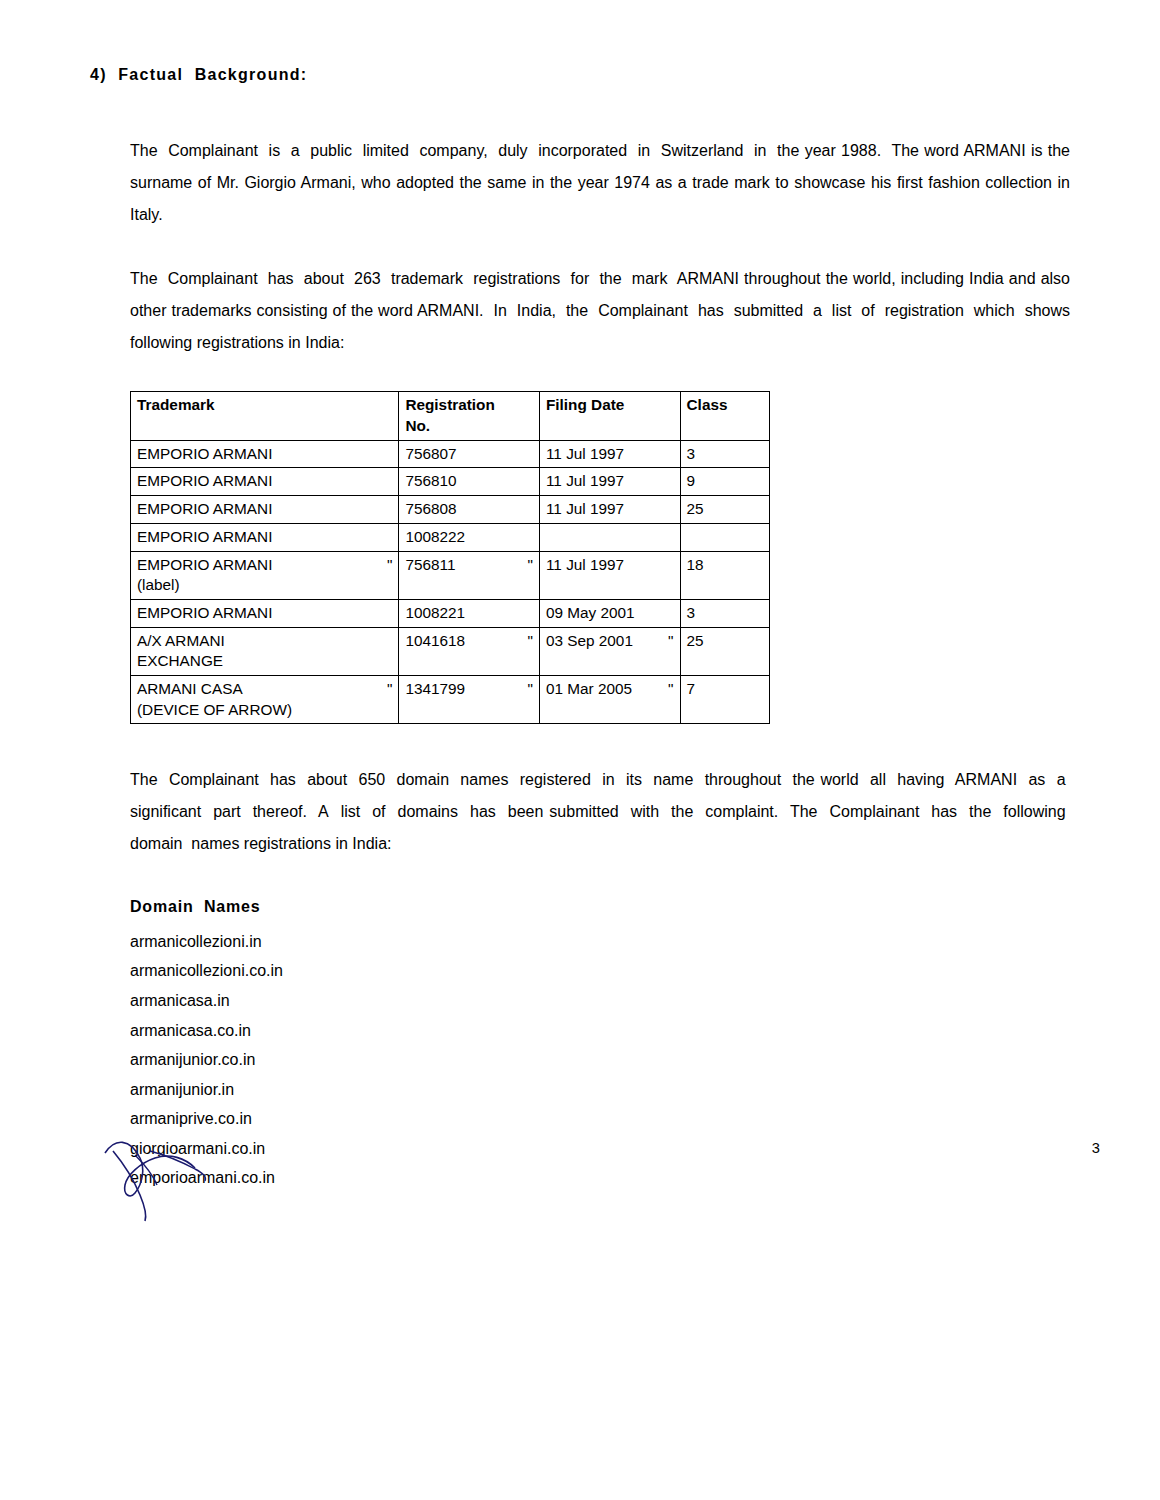4) Factual Background:
The Complainant is a public limited company, duly incorporated in Switzerland in the year 1988. The word ARMANI is the surname of Mr. Giorgio Armani, who adopted the same in the year 1974 as a trade mark to showcase his first fashion collection in Italy.
The Complainant has about 263 trademark registrations for the mark ARMANI throughout the world, including India and also other trademarks consisting of the word ARMANI. In India, the Complainant has submitted a list of registration which shows following registrations in India:
| Trademark | Registration No. | Filing Date | Class |
| --- | --- | --- | --- |
| EMPORIO ARMANI | 756807 | 11 Jul 1997 | 3 |
| EMPORIO ARMANI | 756810 | 11 Jul 1997 | 9 |
| EMPORIO ARMANI | 756808 | 11 Jul 1997 | 25 |
| EMPORIO ARMANI | 1008222 | | |
| EMPORIO ARMANI " (label) | 756811 " | 11 Jul 1997 | 18 |
| EMPORIO ARMANI | 1008221 | 09 May 2001 | 3 |
| A/X ARMANI EXCHANGE | 1041618 " | 03 Sep 2001 " | 25 |
| " ARMANI CASA (DEVICE OF ARROW) | 1341799 " | 01 Mar 2005 " | 7 |
The Complainant has about 650 domain names registered in its name throughout the world all having ARMANI as a significant part thereof. A list of domains has been submitted with the complaint. The Complainant has the following domain names registrations in India:
Domain Names
armanicollezioni.in
armanicollezioni.co.in
armanicasa.in
armanicasa.co.in
armanijunior.co.in
armanijunior.in
armaniprive.co.in
giorgioarmani.co.in
emporioarmani.co.in
3